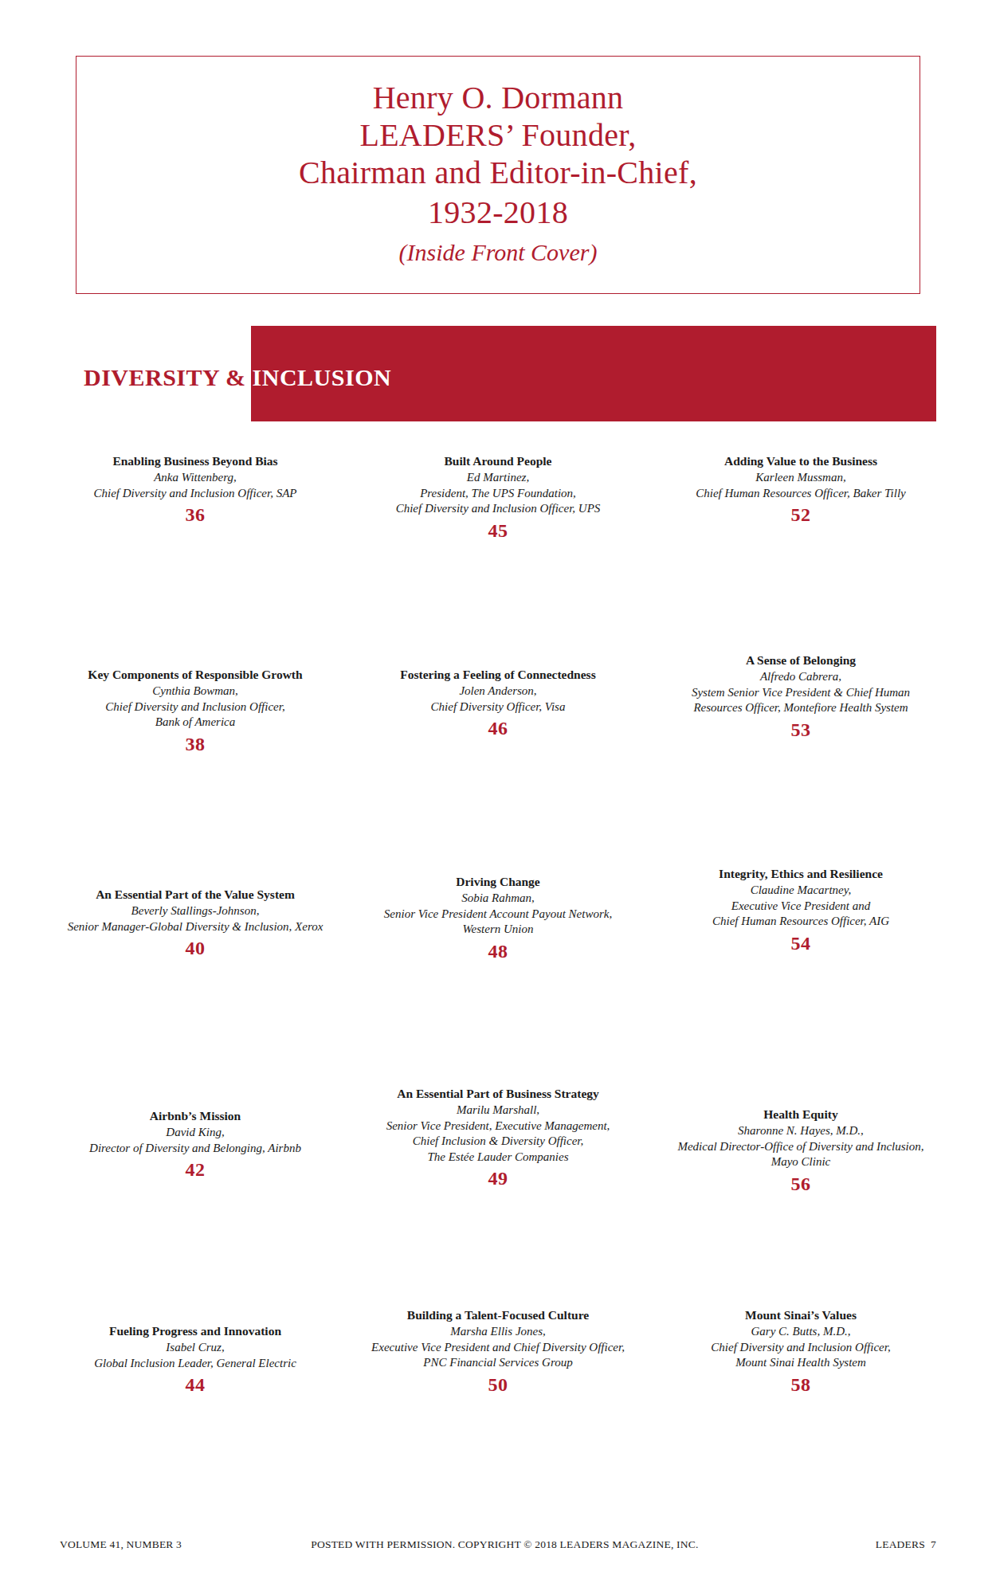Henry O. Dormann
LEADERS’ Founder,
Chairman and Editor-in-Chief,
1932-2018
(Inside Front Cover)
DIVERSITY & INCLUSION
Enabling Business Beyond Bias
Anka Wittenberg,
Chief Diversity and Inclusion Officer, SAP
36
Built Around People
Ed Martinez,
President, The UPS Foundation,
Chief Diversity and Inclusion Officer, UPS
45
Adding Value to the Business
Karleen Mussman,
Chief Human Resources Officer, Baker Tilly
52
Key Components of Responsible Growth
Cynthia Bowman,
Chief Diversity and Inclusion Officer,
Bank of America
38
Fostering a Feeling of Connectedness
Jolen Anderson,
Chief Diversity Officer, Visa
46
A Sense of Belonging
Alfredo Cabrera,
System Senior Vice President & Chief Human
Resources Officer, Montefiore Health System
53
An Essential Part of the Value System
Beverly Stallings-Johnson,
Senior Manager-Global Diversity & Inclusion, Xerox
40
Driving Change
Sobia Rahman,
Senior Vice President Account Payout Network,
Western Union
48
Integrity, Ethics and Resilience
Claudine Macartney,
Executive Vice President and
Chief Human Resources Officer, AIG
54
Airbnb’s Mission
David King,
Director of Diversity and Belonging, Airbnb
42
An Essential Part of Business Strategy
Marilu Marshall,
Senior Vice President, Executive Management,
Chief Inclusion & Diversity Officer,
The Estée Lauder Companies
49
Health Equity
Sharonne N. Hayes, M.D.,
Medical Director-Office of Diversity and Inclusion,
Mayo Clinic
56
Fueling Progress and Innovation
Isabel Cruz,
Global Inclusion Leader, General Electric
44
Building a Talent-Focused Culture
Marsha Ellis Jones,
Executive Vice President and Chief Diversity Officer,
PNC Financial Services Group
50
Mount Sinai’s Values
Gary C. Butts, M.D.,
Chief Diversity and Inclusion Officer,
Mount Sinai Health System
58
Volume 41, Number 3
Posted with permission. Copyright © 2018 Leaders Magazine, Inc.
Leaders 7